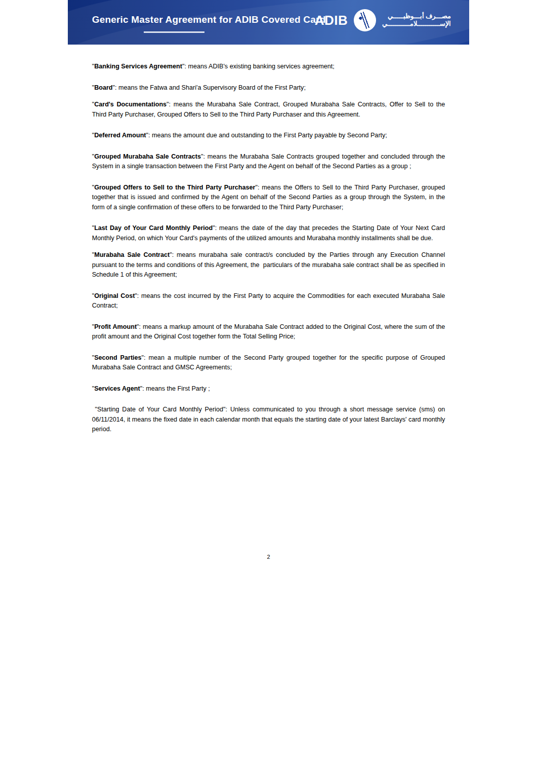Generic Master Agreement for ADIB Covered Card
ADIB
مصـــرف أبـــوظبـــــي الإســـــــــــلامـــــــــــي
"Banking Services Agreement": means ADIB's existing banking services agreement;
"Board": means the Fatwa and Shari'a Supervisory Board of the First Party;
"Card's Documentations": means the Murabaha Sale Contract, Grouped Murabaha Sale Contracts, Offer to Sell to the Third Party Purchaser, Grouped Offers to Sell to the Third Party Purchaser and this Agreement.
"Deferred Amount": means the amount due and outstanding to the First Party payable by Second Party;
"Grouped Murabaha Sale Contracts": means the Murabaha Sale Contracts grouped together and concluded through the System in a single transaction between the First Party and the Agent on behalf of the Second Parties as a group ;
"Grouped Offers to Sell to the Third Party Purchaser": means the Offers to Sell to the Third Party Purchaser, grouped together that is issued and confirmed by the Agent on behalf of the Second Parties as a group through the System, in the form of a single confirmation of these offers to be forwarded to the Third Party Purchaser;
"Last Day of Your Card Monthly Period": means the date of the day that precedes the Starting Date of Your Next Card Monthly Period, on which Your Card's payments of the utilized amounts and Murabaha monthly installments shall be due.
"Murabaha Sale Contract": means murabaha sale contract/s concluded by the Parties through any Execution Channel pursuant to the terms and conditions of this Agreement, the particulars of the murabaha sale contract shall be as specified in Schedule 1 of this Agreement;
"Original Cost": means the cost incurred by the First Party to acquire the Commodities for each executed Murabaha Sale Contract;
"Profit Amount": means a markup amount of the Murabaha Sale Contract added to the Original Cost, where the sum of the profit amount and the Original Cost together form the Total Selling Price;
"Second Parties": mean a multiple number of the Second Party grouped together for the specific purpose of Grouped Murabaha Sale Contract and GMSC Agreements;
"Services Agent": means the First Party ;
"Starting Date of Your Card Monthly Period": Unless communicated to you through a short message service (sms) on 06/11/2014, it means the fixed date in each calendar month that equals the starting date of your latest Barclays' card monthly period.
2